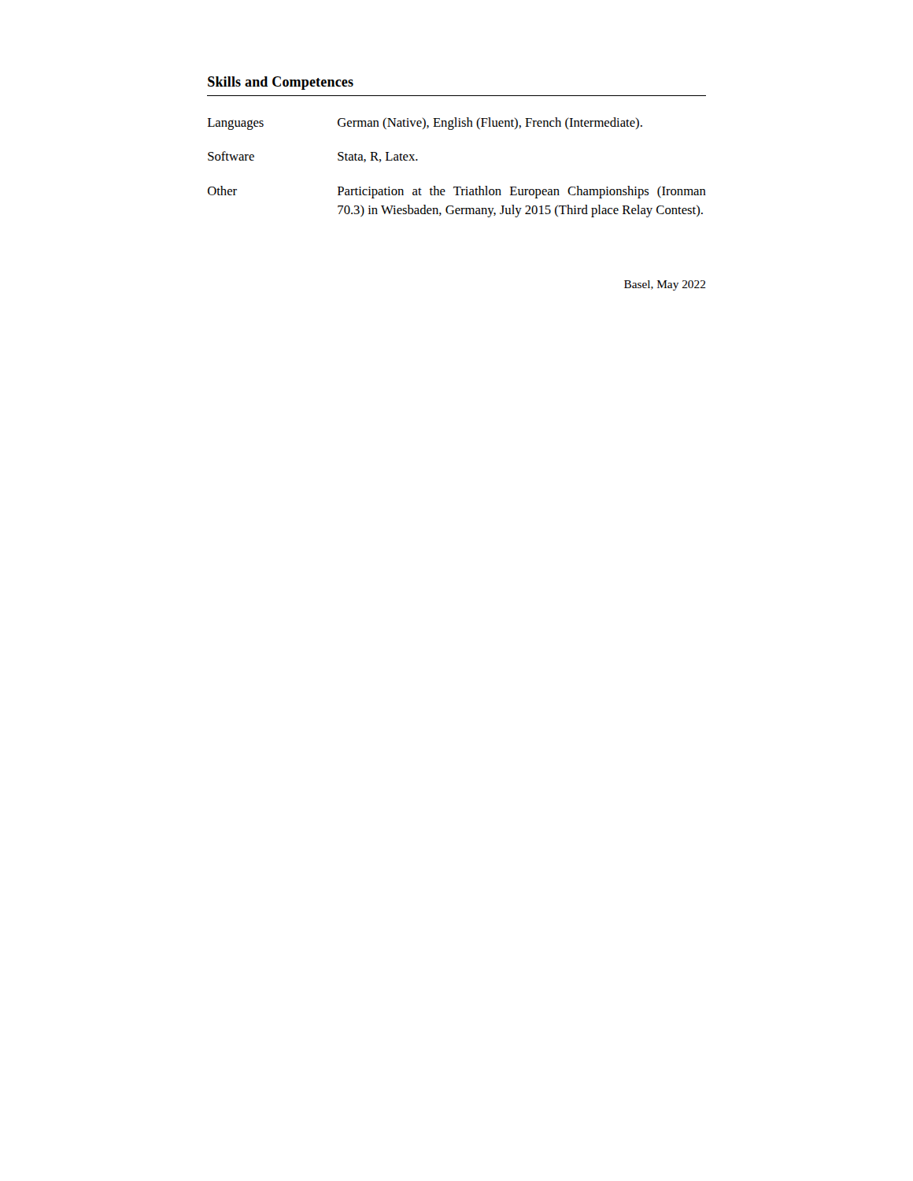Skills and Competences
| Languages | German (Native), English (Fluent), French (Intermediate). |
| Software | Stata, R, Latex. |
| Other | Participation at the Triathlon European Championships (Ironman 70.3) in Wiesbaden, Germany, July 2015 (Third place Relay Contest). |
Basel, May 2022